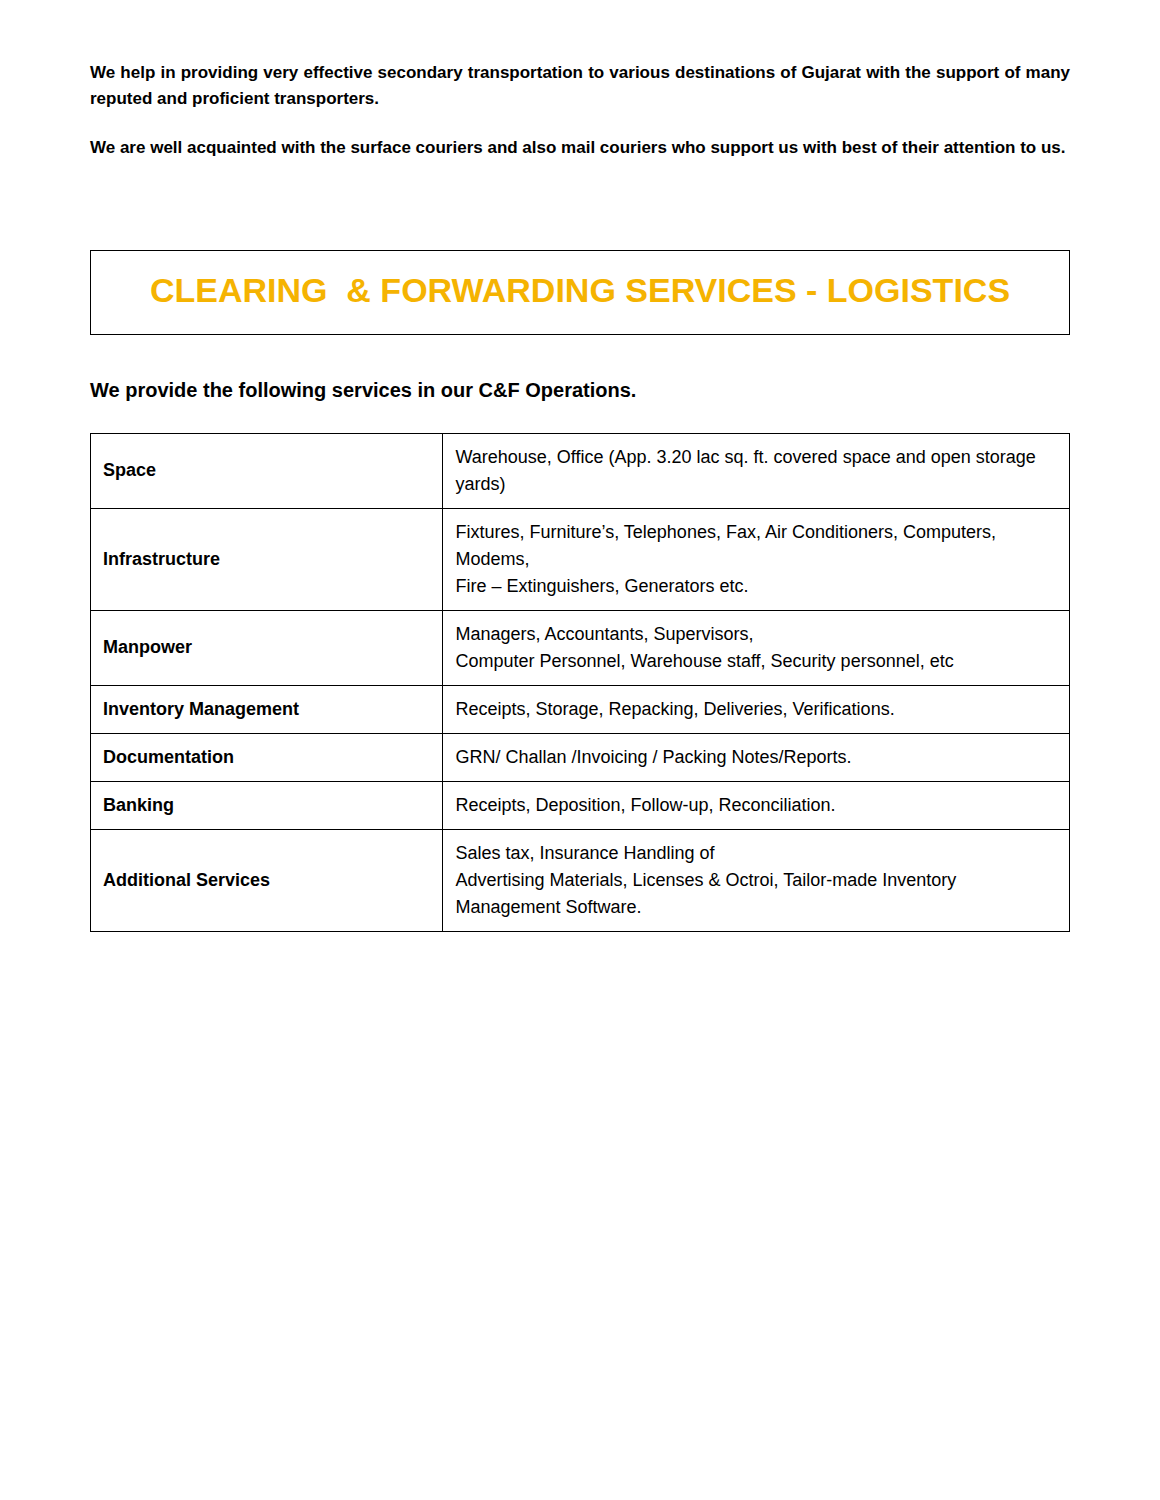We help in providing very effective secondary transportation to various destinations of Gujarat with the support of many reputed and proficient transporters.
We are well acquainted with the surface couriers and also mail couriers who support us with best of their attention to us.
CLEARING & FORWARDING SERVICES - LOGISTICS
We provide the following services in our C&F Operations.
| Space | Warehouse, Office (App. 3.20 lac sq. ft. covered space and open storage yards) |
| Infrastructure | Fixtures, Furniture’s, Telephones, Fax, Air Conditioners, Computers, Modems, Fire – Extinguishers, Generators etc. |
| Manpower | Managers, Accountants, Supervisors, Computer Personnel, Warehouse staff, Security personnel, etc |
| Inventory Management | Receipts, Storage, Repacking, Deliveries, Verifications. |
| Documentation | GRN/ Challan /Invoicing / Packing Notes/Reports. |
| Banking | Receipts, Deposition, Follow-up, Reconciliation. |
| Additional Services | Sales tax, Insurance Handling of Advertising Materials, Licenses & Octroi, Tailor-made Inventory Management Software. |